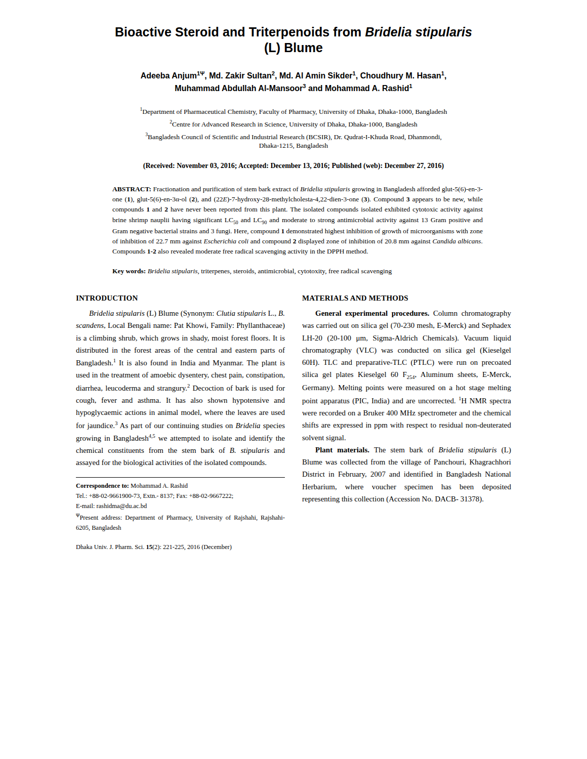Bioactive Steroid and Triterpenoids from Bridelia stipularis
(L) Blume
Adeeba Anjum1Ψ, Md. Zakir Sultan2, Md. Al Amin Sikder1, Choudhury M. Hasan1,
Muhammad Abdullah Al-Mansoor3 and Mohammad A. Rashid1
1Department of Pharmaceutical Chemistry, Faculty of Pharmacy, University of Dhaka, Dhaka-1000, Bangladesh
2Centre for Advanced Research in Science, University of Dhaka, Dhaka-1000, Bangladesh
3Bangladesh Council of Scientific and Industrial Research (BCSIR), Dr. Qudrat-I-Khuda Road, Dhanmondi,
Dhaka-1215, Bangladesh
(Received: November 03, 2016; Accepted: December 13, 2016; Published (web): December 27, 2016)
ABSTRACT: Fractionation and purification of stem bark extract of Bridelia stipularis growing in Bangladesh afforded glut-5(6)-en-3-one (1), glut-5(6)-en-3α-ol (2), and (22E)-7-hydroxy-28-methylcholesta-4,22-dien-3-one (3). Compound 3 appears to be new, while compounds 1 and 2 have never been reported from this plant. The isolated compounds isolated exhibited cytotoxic activity against brine shrimp nauplii having significant LC50 and LC90 and moderate to strong antimicrobial activity against 13 Gram positive and Gram negative bacterial strains and 3 fungi. Here, compound 1 demonstrated highest inhibition of growth of microorganisms with zone of inhibition of 22.7 mm against Escherichia coli and compound 2 displayed zone of inhibition of 20.8 mm against Candida albicans. Compounds 1-2 also revealed moderate free radical scavenging activity in the DPPH method.
Key words: Bridelia stipularis, triterpenes, steroids, antimicrobial, cytotoxity, free radical scavenging
INTRODUCTION
Bridelia stipularis (L) Blume (Synonym: Clutia stipularis L., B. scandens, Local Bengali name: Pat Khowi, Family: Phyllanthaceae) is a climbing shrub, which grows in shady, moist forest floors. It is distributed in the forest areas of the central and eastern parts of Bangladesh.1 It is also found in India and Myanmar. The plant is used in the treatment of amoebic dysentery, chest pain, constipation, diarrhea, leucoderma and strangury.2 Decoction of bark is used for cough, fever and asthma. It has also shown hypotensive and hypoglycaemic actions in animal model, where the leaves are used for jaundice.3 As part of our continuing studies on Bridelia species growing in Bangladesh4,5 we attempted to isolate and identify the chemical constituents from the stem bark of B. stipularis and assayed for the biological activities of the isolated compounds.
Correspondence to: Mohammad A. Rashid
Tel.: +88-02-9661900-73, Extn.- 8137; Fax: +88-02-9667222;
E-mail: rashidma@du.ac.bd
ΨPresent address: Department of Pharmacy, University of Rajshahi, Rajshahi-6205, Bangladesh
Dhaka Univ. J. Pharm. Sci. 15(2): 221-225, 2016 (December)
MATERIALS AND METHODS
General experimental procedures. Column chromatography was carried out on silica gel (70-230 mesh, E-Merck) and Sephadex LH-20 (20-100 μm, Sigma-Aldrich Chemicals). Vacuum liquid chromatography (VLC) was conducted on silica gel (Kieselgel 60H). TLC and preparative-TLC (PTLC) were run on precoated silica gel plates Kieselgel 60 F254, Aluminum sheets, E-Merck, Germany). Melting points were measured on a hot stage melting point apparatus (PIC, India) and are uncorrected. 1H NMR spectra were recorded on a Bruker 400 MHz spectrometer and the chemical shifts are expressed in ppm with respect to residual non-deuterated solvent signal.
Plant materials. The stem bark of Bridelia stipularis (L) Blume was collected from the village of Panchouri, Khagrachhori District in February, 2007 and identified in Bangladesh National Herbarium, where voucher specimen has been deposited representing this collection (Accession No. DACB- 31378).